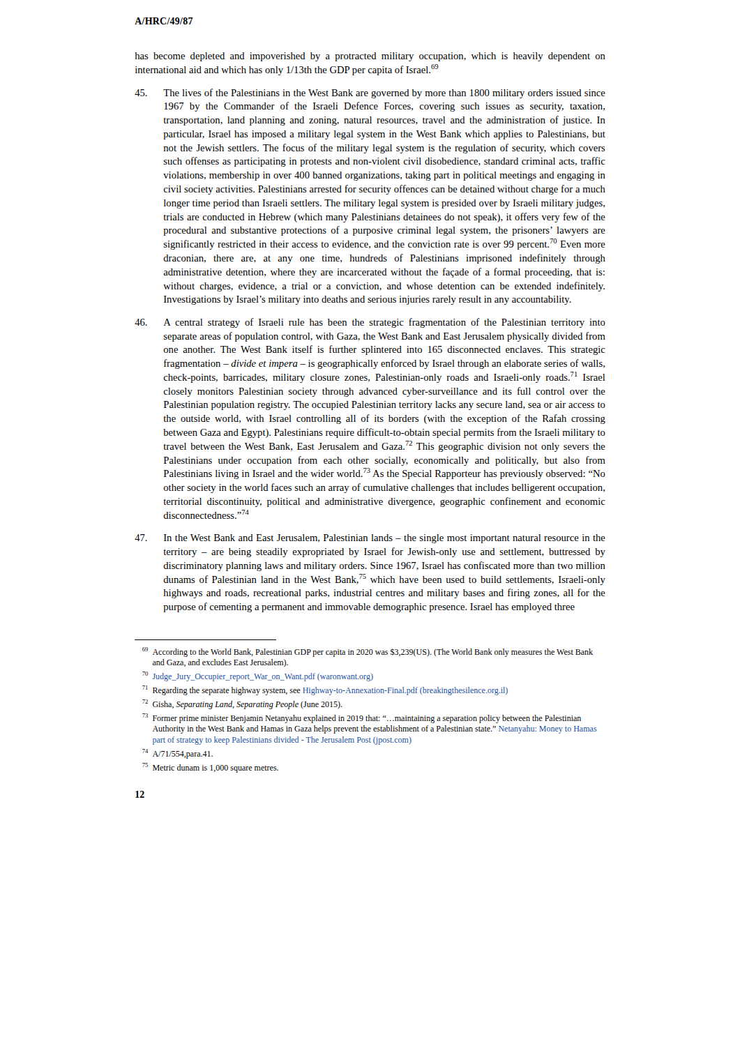A/HRC/49/87
has become depleted and impoverished by a protracted military occupation, which is heavily dependent on international aid and which has only 1/13th the GDP per capita of Israel.69
45.
The lives of the Palestinians in the West Bank are governed by more than 1800 military orders issued since 1967 by the Commander of the Israeli Defence Forces, covering such issues as security, taxation, transportation, land planning and zoning, natural resources, travel and the administration of justice. In particular, Israel has imposed a military legal system in the West Bank which applies to Palestinians, but not the Jewish settlers. The focus of the military legal system is the regulation of security, which covers such offenses as participating in protests and non-violent civil disobedience, standard criminal acts, traffic violations, membership in over 400 banned organizations, taking part in political meetings and engaging in civil society activities. Palestinians arrested for security offences can be detained without charge for a much longer time period than Israeli settlers. The military legal system is presided over by Israeli military judges, trials are conducted in Hebrew (which many Palestinians detainees do not speak), it offers very few of the procedural and substantive protections of a purposive criminal legal system, the prisoners’ lawyers are significantly restricted in their access to evidence, and the conviction rate is over 99 percent.70 Even more draconian, there are, at any one time, hundreds of Palestinians imprisoned indefinitely through administrative detention, where they are incarcerated without the façade of a formal proceeding, that is: without charges, evidence, a trial or a conviction, and whose detention can be extended indefinitely. Investigations by Israel’s military into deaths and serious injuries rarely result in any accountability.
46.
A central strategy of Israeli rule has been the strategic fragmentation of the Palestinian territory into separate areas of population control, with Gaza, the West Bank and East Jerusalem physically divided from one another. The West Bank itself is further splintered into 165 disconnected enclaves. This strategic fragmentation – divide et impera – is geographically enforced by Israel through an elaborate series of walls, check-points, barricades, military closure zones, Palestinian-only roads and Israeli-only roads.71 Israel closely monitors Palestinian society through advanced cyber-surveillance and its full control over the Palestinian population registry. The occupied Palestinian territory lacks any secure land, sea or air access to the outside world, with Israel controlling all of its borders (with the exception of the Rafah crossing between Gaza and Egypt). Palestinians require difficult-to-obtain special permits from the Israeli military to travel between the West Bank, East Jerusalem and Gaza.72 This geographic division not only severs the Palestinians under occupation from each other socially, economically and politically, but also from Palestinians living in Israel and the wider world.73 As the Special Rapporteur has previously observed: “No other society in the world faces such an array of cumulative challenges that includes belligerent occupation, territorial discontinuity, political and administrative divergence, geographic confinement and economic disconnectedness.”74
47.
In the West Bank and East Jerusalem, Palestinian lands – the single most important natural resource in the territory – are being steadily expropriated by Israel for Jewish-only use and settlement, buttressed by discriminatory planning laws and military orders. Since 1967, Israel has confiscated more than two million dunams of Palestinian land in the West Bank,75 which have been used to build settlements, Israeli-only highways and roads, recreational parks, industrial centres and military bases and firing zones, all for the purpose of cementing a permanent and immovable demographic presence. Israel has employed three
69 According to the World Bank, Palestinian GDP per capita in 2020 was $3,239(US). (The World Bank only measures the West Bank and Gaza, and excludes East Jerusalem).
70 Judge_Jury_Occupier_report_War_on_Want.pdf (waronwant.org)
71 Regarding the separate highway system, see Highway-to-Annexation-Final.pdf (breakingthesilence.org.il)
72 Gisha, Separating Land, Separating People (June 2015).
73 Former prime minister Benjamin Netanyahu explained in 2019 that: “…maintaining a separation policy between the Palestinian Authority in the West Bank and Hamas in Gaza helps prevent the establishment of a Palestinian state.” Netanyahu: Money to Hamas part of strategy to keep Palestinians divided - The Jerusalem Post (jpost.com)
74 A/71/554,para.41.
75 Metric dunam is 1,000 square metres.
12